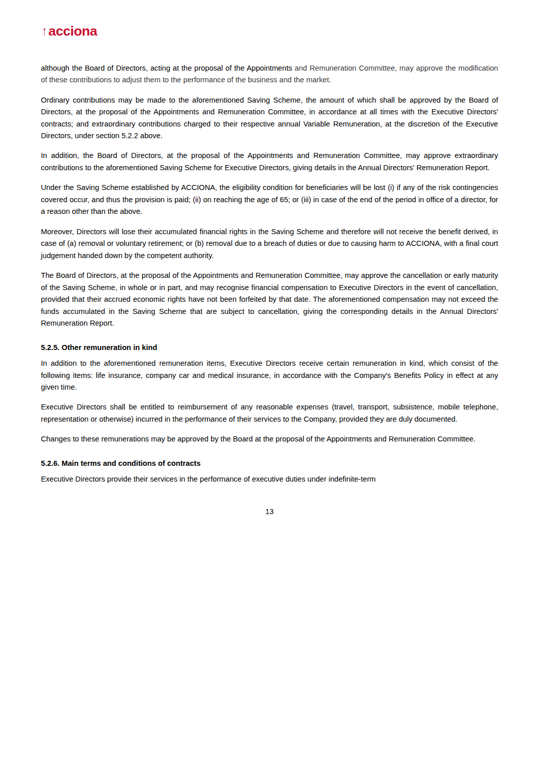acciona
although the Board of Directors, acting at the proposal of the Appointments and Remuneration Committee, may approve the modification of these contributions to adjust them to the performance of the business and the market.
Ordinary contributions may be made to the aforementioned Saving Scheme, the amount of which shall be approved by the Board of Directors, at the proposal of the Appointments and Remuneration Committee, in accordance at all times with the Executive Directors' contracts; and extraordinary contributions charged to their respective annual Variable Remuneration, at the discretion of the Executive Directors, under section 5.2.2 above.
In addition, the Board of Directors, at the proposal of the Appointments and Remuneration Committee, may approve extraordinary contributions to the aforementioned Saving Scheme for Executive Directors, giving details in the Annual Directors' Remuneration Report.
Under the Saving Scheme established by ACCIONA, the eligibility condition for beneficiaries will be lost (i) if any of the risk contingencies covered occur, and thus the provision is paid; (ii) on reaching the age of 65; or (iii) in case of the end of the period in office of a director, for a reason other than the above.
Moreover, Directors will lose their accumulated financial rights in the Saving Scheme and therefore will not receive the benefit derived, in case of (a) removal or voluntary retirement; or (b) removal due to a breach of duties or due to causing harm to ACCIONA, with a final court judgement handed down by the competent authority.
The Board of Directors, at the proposal of the Appointments and Remuneration Committee, may approve the cancellation or early maturity of the Saving Scheme, in whole or in part, and may recognise financial compensation to Executive Directors in the event of cancellation, provided that their accrued economic rights have not been forfeited by that date. The aforementioned compensation may not exceed the funds accumulated in the Saving Scheme that are subject to cancellation, giving the corresponding details in the Annual Directors' Remuneration Report.
5.2.5. Other remuneration in kind
In addition to the aforementioned remuneration items, Executive Directors receive certain remuneration in kind, which consist of the following items: life insurance, company car and medical insurance, in accordance with the Company's Benefits Policy in effect at any given time.
Executive Directors shall be entitled to reimbursement of any reasonable expenses (travel, transport, subsistence, mobile telephone, representation or otherwise) incurred in the performance of their services to the Company, provided they are duly documented.
Changes to these remunerations may be approved by the Board at the proposal of the Appointments and Remuneration Committee.
5.2.6. Main terms and conditions of contracts
Executive Directors provide their services in the performance of executive duties under indefinite-term
13